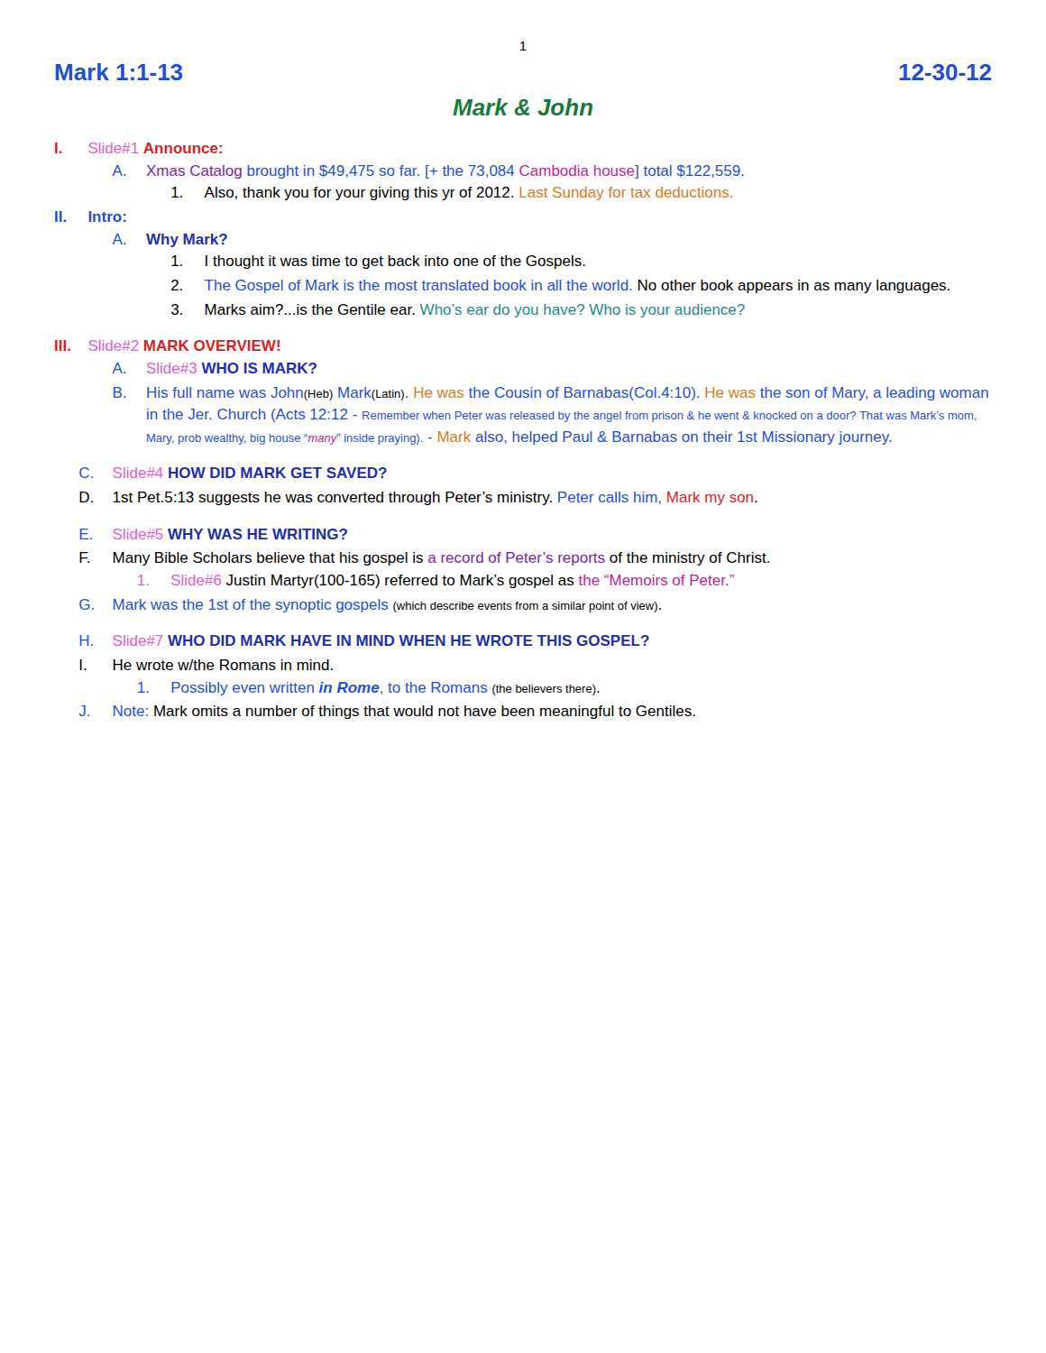1
Mark 1:1-13 12-30-12
Mark & John
I. Slide#1 Announce:
A. Xmas Catalog brought in $49,475 so far. [+ the 73,084 Cambodia house] total $122,559.
1. Also, thank you for your giving this yr of 2012. Last Sunday for tax deductions.
II. Intro:
A. Why Mark?
1. I thought it was time to get back into one of the Gospels.
2. The Gospel of Mark is the most translated book in all the world. No other book appears in as many languages.
3. Marks aim?...is the Gentile ear. Who’s ear do you have? Who is your audience?
III. Slide#2 MARK OVERVIEW!
A. Slide#3 WHO IS MARK?
B. His full name was John(Heb) Mark(Latin). He was the Cousin of Barnabas(Col.4:10). He was the son of Mary, a leading woman in the Jer. Church (Acts 12:12 - Remember when Peter was released by the angel from prison & he went & knocked on a door? That was Mark’s mom, Mary, prob wealthy, big house “many” inside praying). - Mark also, helped Paul & Barnabas on their 1st Missionary journey.
C. Slide#4 HOW DID MARK GET SAVED?
D. 1st Pet.5:13 suggests he was converted through Peter’s ministry. Peter calls him, Mark my son.
E. Slide#5 WHY WAS HE WRITING?
F. Many Bible Scholars believe that his gospel is a record of Peter’s reports of the ministry of Christ.
1. Slide#6 Justin Martyr(100-165) referred to Mark’s gospel as the “Memoirs of Peter.”
G. Mark was the 1st of the synoptic gospels (which describe events from a similar point of view).
H. Slide#7 WHO DID MARK HAVE IN MIND WHEN HE WROTE THIS GOSPEL?
I. He wrote w/the Romans in mind.
1. Possibly even written in Rome, to the Romans (the believers there).
J. Note: Mark omits a number of things that would not have been meaningful to Gentiles.